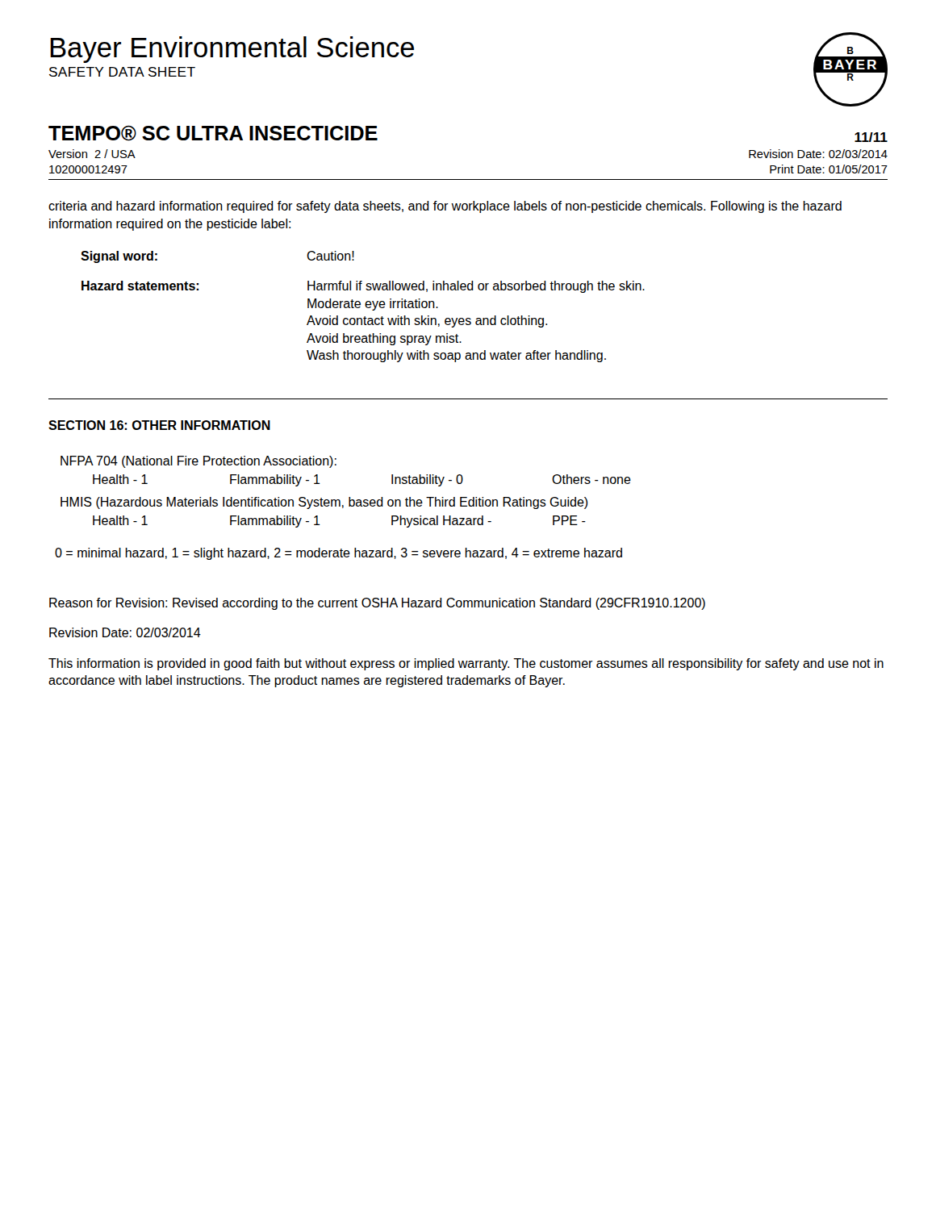Bayer Environmental Science
SAFETY DATA SHEET
B
BAYER
R
TEMPO® SC ULTRA INSECTICIDE
11/11
Version 2 / USA
102000012497
Revision Date: 02/03/2014
Print Date: 01/05/2017
criteria and hazard information required for safety data sheets, and for workplace labels of non-pesticide chemicals. Following is the hazard information required on the pesticide label:
| Signal word: | Caution! |
| Hazard statements: | Harmful if swallowed, inhaled or absorbed through the skin. Moderate eye irritation. Avoid contact with skin, eyes and clothing. Avoid breathing spray mist. Wash thoroughly with soap and water after handling. |
SECTION 16: OTHER INFORMATION
NFPA 704 (National Fire Protection Association):
Health - 1 Flammability - 1 Instability - 0 Others - none
HMIS (Hazardous Materials Identification System, based on the Third Edition Ratings Guide)
Health - 1 Flammability - 1 Physical Hazard - PPE -
0 = minimal hazard, 1 = slight hazard, 2 = moderate hazard, 3 = severe hazard, 4 = extreme hazard
Reason for Revision: Revised according to the current OSHA Hazard Communication Standard (29CFR1910.1200)
Revision Date: 02/03/2014
This information is provided in good faith but without express or implied warranty. The customer assumes all responsibility for safety and use not in accordance with label instructions. The product names are registered trademarks of Bayer.